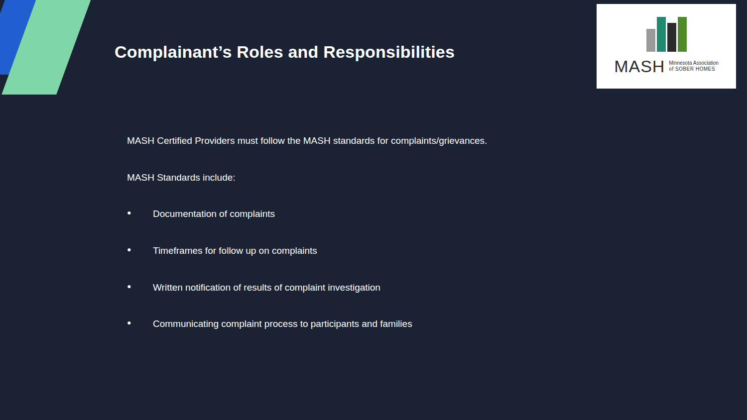MASH
Minnesota Association
of SOBER HOMES
Complainant’s Roles and Responsibilities
MASH Certified Providers must follow the MASH standards for complaints/grievances.
MASH Standards include:
Documentation of complaints
Timeframes for follow up on complaints
Written notification of results of complaint investigation
Communicating complaint process to participants and families